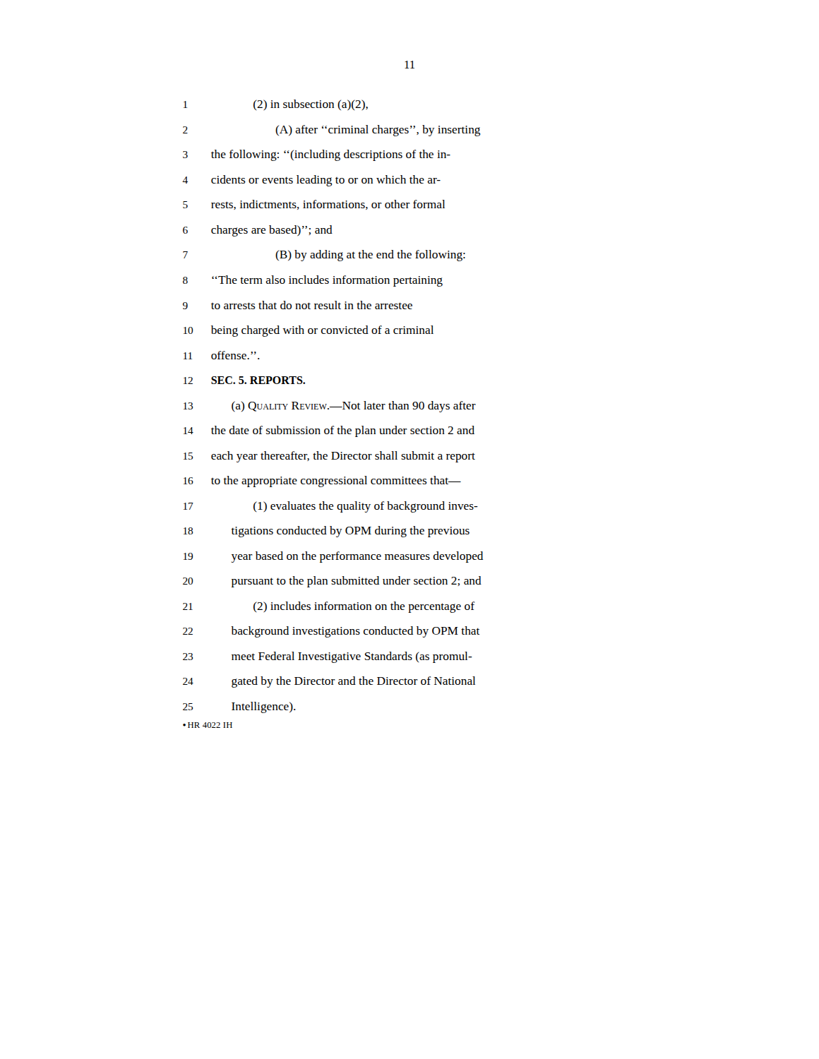11
| 1 | (2) in subsection (a)(2), |
| 2 | (A) after ‘‘criminal charges’’, by inserting |
| 3 | the following: ‘‘(including descriptions of the in- |
| 4 | cidents or events leading to or on which the ar- |
| 5 | rests, indictments, informations, or other formal |
| 6 | charges are based)’’; and |
| 7 | (B) by adding at the end the following: |
| 8 | ‘‘The term also includes information pertaining |
| 9 | to arrests that do not result in the arrestee |
| 10 | being charged with or convicted of a criminal |
| 11 | offense.’’. |
| 12 | SEC. 5. REPORTS. |
| 13 | (a) Q uality R eview .—Not later than 90 days after |
| 14 | the date of submission of the plan under section 2 and |
| 15 | each year thereafter, the Director shall submit a report |
| 16 | to the appropriate congressional committees that— |
| 17 | (1) evaluates the quality of background inves- |
| 18 | tigations conducted by OPM during the previous |
| 19 | year based on the performance measures developed |
| 20 | pursuant to the plan submitted under section 2; and |
| 21 | (2) includes information on the percentage of |
| 22 | background investigations conducted by OPM that |
| 23 | meet Federal Investigative Standards (as promul- |
| 24 | gated by the Director and the Director of National |
| 25 | Intelligence). |
•HR 4022 IH